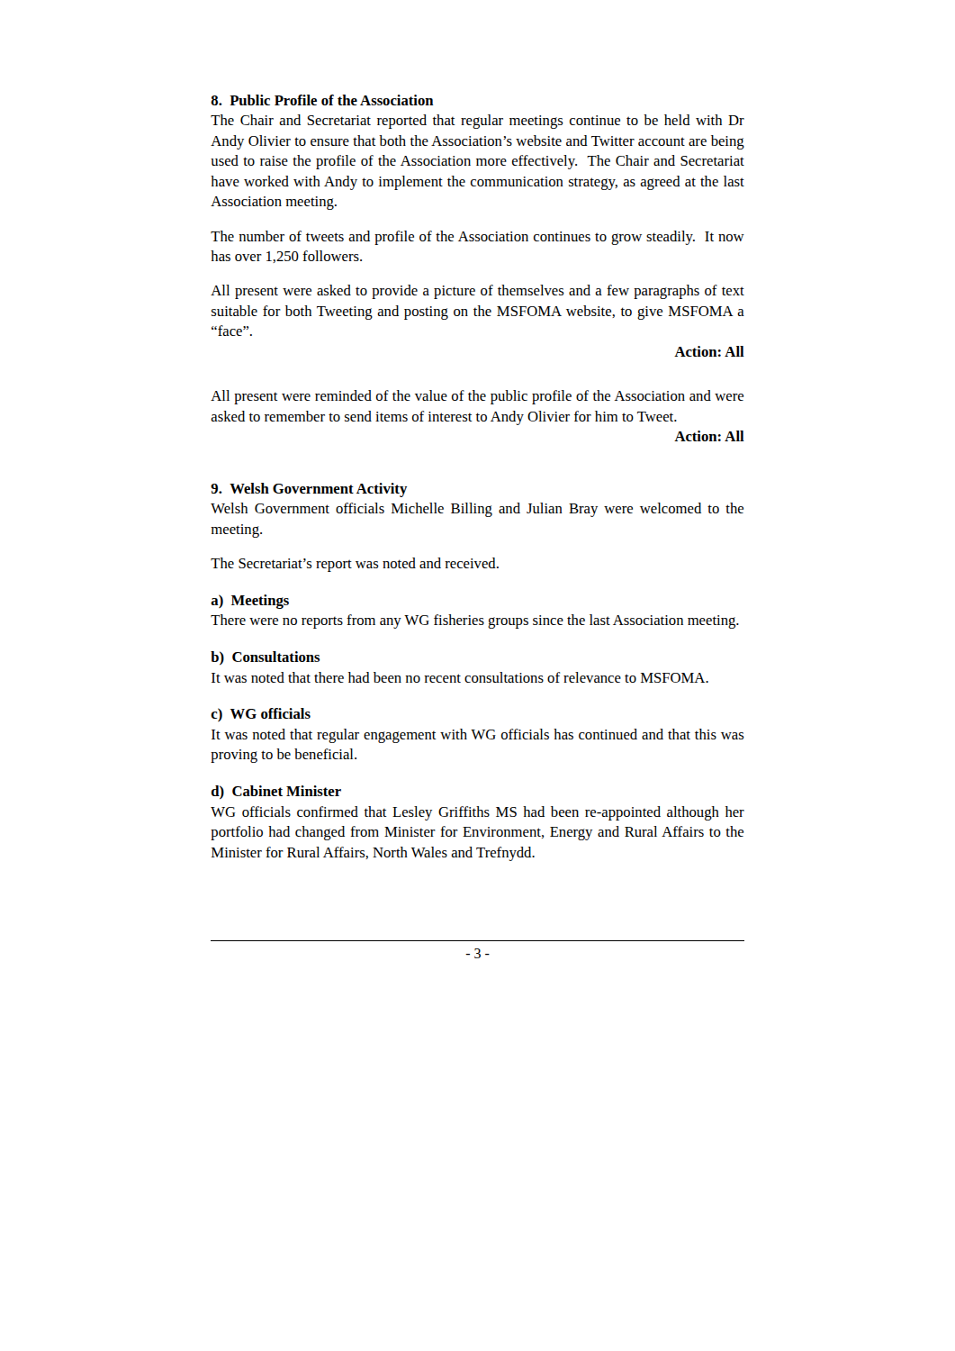8. Public Profile of the Association
The Chair and Secretariat reported that regular meetings continue to be held with Dr Andy Olivier to ensure that both the Association’s website and Twitter account are being used to raise the profile of the Association more effectively. The Chair and Secretariat have worked with Andy to implement the communication strategy, as agreed at the last Association meeting.
The number of tweets and profile of the Association continues to grow steadily. It now has over 1,250 followers.
All present were asked to provide a picture of themselves and a few paragraphs of text suitable for both Tweeting and posting on the MSFOMA website, to give MSFOMA a “face”.
Action: All
All present were reminded of the value of the public profile of the Association and were asked to remember to send items of interest to Andy Olivier for him to Tweet.
Action: All
9. Welsh Government Activity
Welsh Government officials Michelle Billing and Julian Bray were welcomed to the meeting.
The Secretariat’s report was noted and received.
a) Meetings
There were no reports from any WG fisheries groups since the last Association meeting.
b) Consultations
It was noted that there had been no recent consultations of relevance to MSFOMA.
c) WG officials
It was noted that regular engagement with WG officials has continued and that this was proving to be beneficial.
d) Cabinet Minister
WG officials confirmed that Lesley Griffiths MS had been re-appointed although her portfolio had changed from Minister for Environment, Energy and Rural Affairs to the Minister for Rural Affairs, North Wales and Trefnydd.
- 3 -